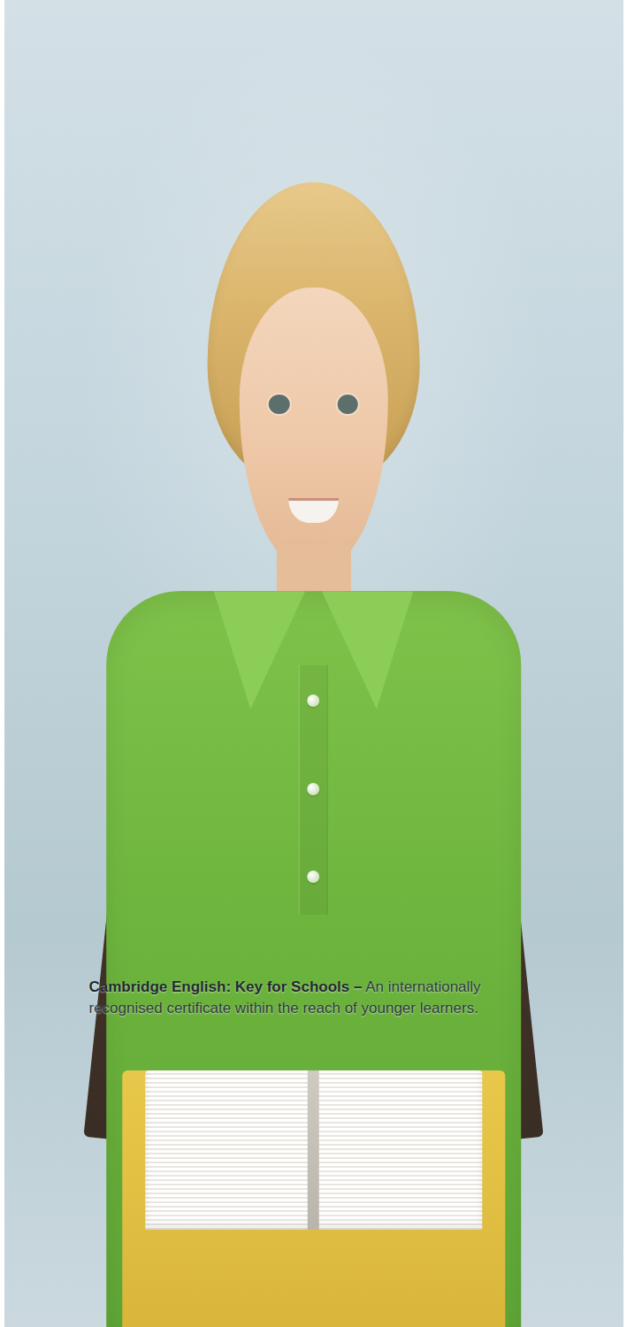Cambridge English: Key for Schools – An internationally recognised certificate within the reach of younger learners.